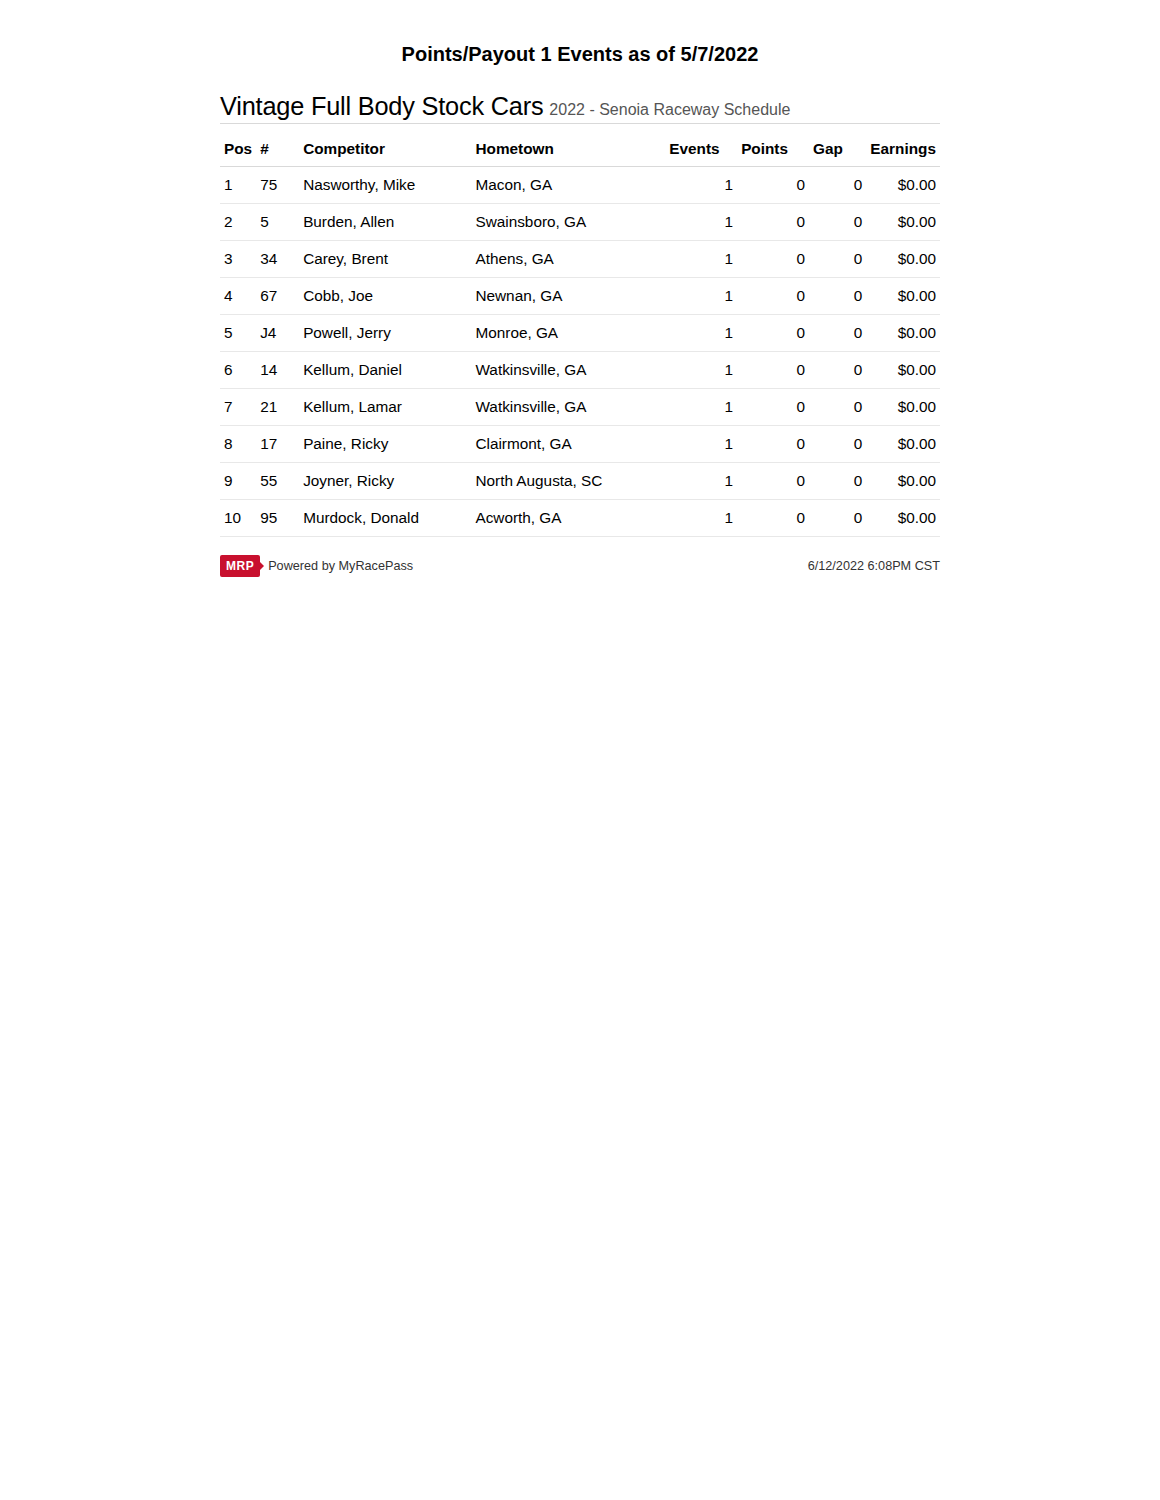Points/Payout 1 Events as of 5/7/2022
Vintage Full Body Stock Cars 2022 - Senoia Raceway Schedule
| Pos | # | Competitor | Hometown | Events | Points | Gap | Earnings |
| --- | --- | --- | --- | --- | --- | --- | --- |
| 1 | 75 | Nasworthy, Mike | Macon, GA | 1 | 0 | 0 | $0.00 |
| 2 | 5 | Burden, Allen | Swainsboro, GA | 1 | 0 | 0 | $0.00 |
| 3 | 34 | Carey, Brent | Athens, GA | 1 | 0 | 0 | $0.00 |
| 4 | 67 | Cobb, Joe | Newnan, GA | 1 | 0 | 0 | $0.00 |
| 5 | J4 | Powell, Jerry | Monroe, GA | 1 | 0 | 0 | $0.00 |
| 6 | 14 | Kellum, Daniel | Watkinsville, GA | 1 | 0 | 0 | $0.00 |
| 7 | 21 | Kellum, Lamar | Watkinsville, GA | 1 | 0 | 0 | $0.00 |
| 8 | 17 | Paine, Ricky | Clairmont, GA | 1 | 0 | 0 | $0.00 |
| 9 | 55 | Joyner, Ricky | North Augusta, SC | 1 | 0 | 0 | $0.00 |
| 10 | 95 | Murdock, Donald | Acworth, GA | 1 | 0 | 0 | $0.00 |
MRP Powered by MyRacePass
6/12/2022 6:08PM CST